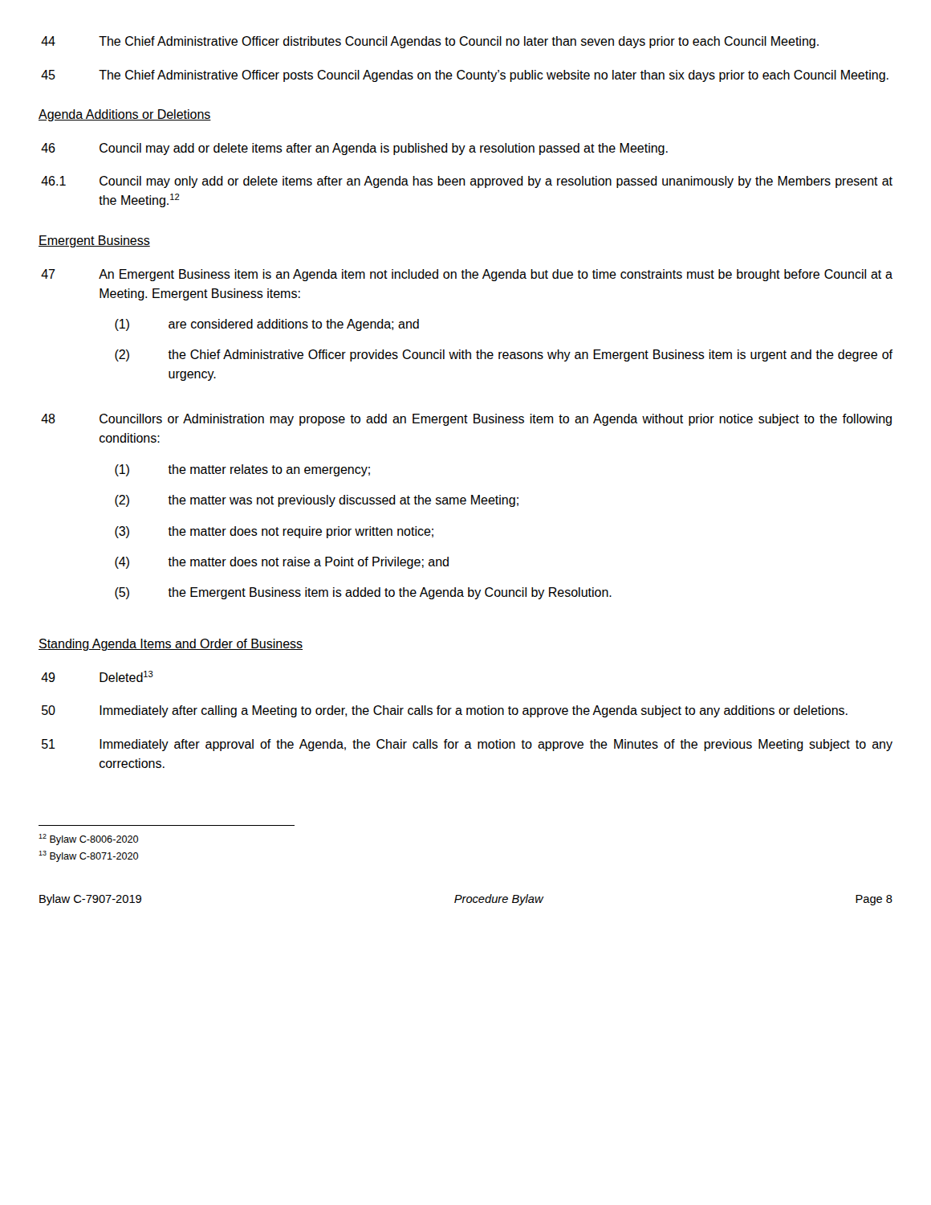44
The Chief Administrative Officer distributes Council Agendas to Council no later than seven days prior to each Council Meeting.
45
The Chief Administrative Officer posts Council Agendas on the County’s public website no later than six days prior to each Council Meeting.
Agenda Additions or Deletions
46
Council may add or delete items after an Agenda is published by a resolution passed at the Meeting.
46.1
Council may only add or delete items after an Agenda has been approved by a resolution passed unanimously by the Members present at the Meeting.12
Emergent Business
47
An Emergent Business item is an Agenda item not included on the Agenda but due to time constraints must be brought before Council at a Meeting. Emergent Business items:
(1)
are considered additions to the Agenda; and
(2)
the Chief Administrative Officer provides Council with the reasons why an Emergent Business item is urgent and the degree of urgency.
48
Councillors or Administration may propose to add an Emergent Business item to an Agenda without prior notice subject to the following conditions:
(1)
the matter relates to an emergency;
(2)
the matter was not previously discussed at the same Meeting;
(3)
the matter does not require prior written notice;
(4)
the matter does not raise a Point of Privilege; and
(5)
the Emergent Business item is added to the Agenda by Council by Resolution.
Standing Agenda Items and Order of Business
49
Deleted13
50
Immediately after calling a Meeting to order, the Chair calls for a motion to approve the Agenda subject to any additions or deletions.
51
Immediately after approval of the Agenda, the Chair calls for a motion to approve the Minutes of the previous Meeting subject to any corrections.
12 Bylaw C-8006-2020
13 Bylaw C-8071-2020
Bylaw C-7907-2019
Procedure Bylaw
Page 8